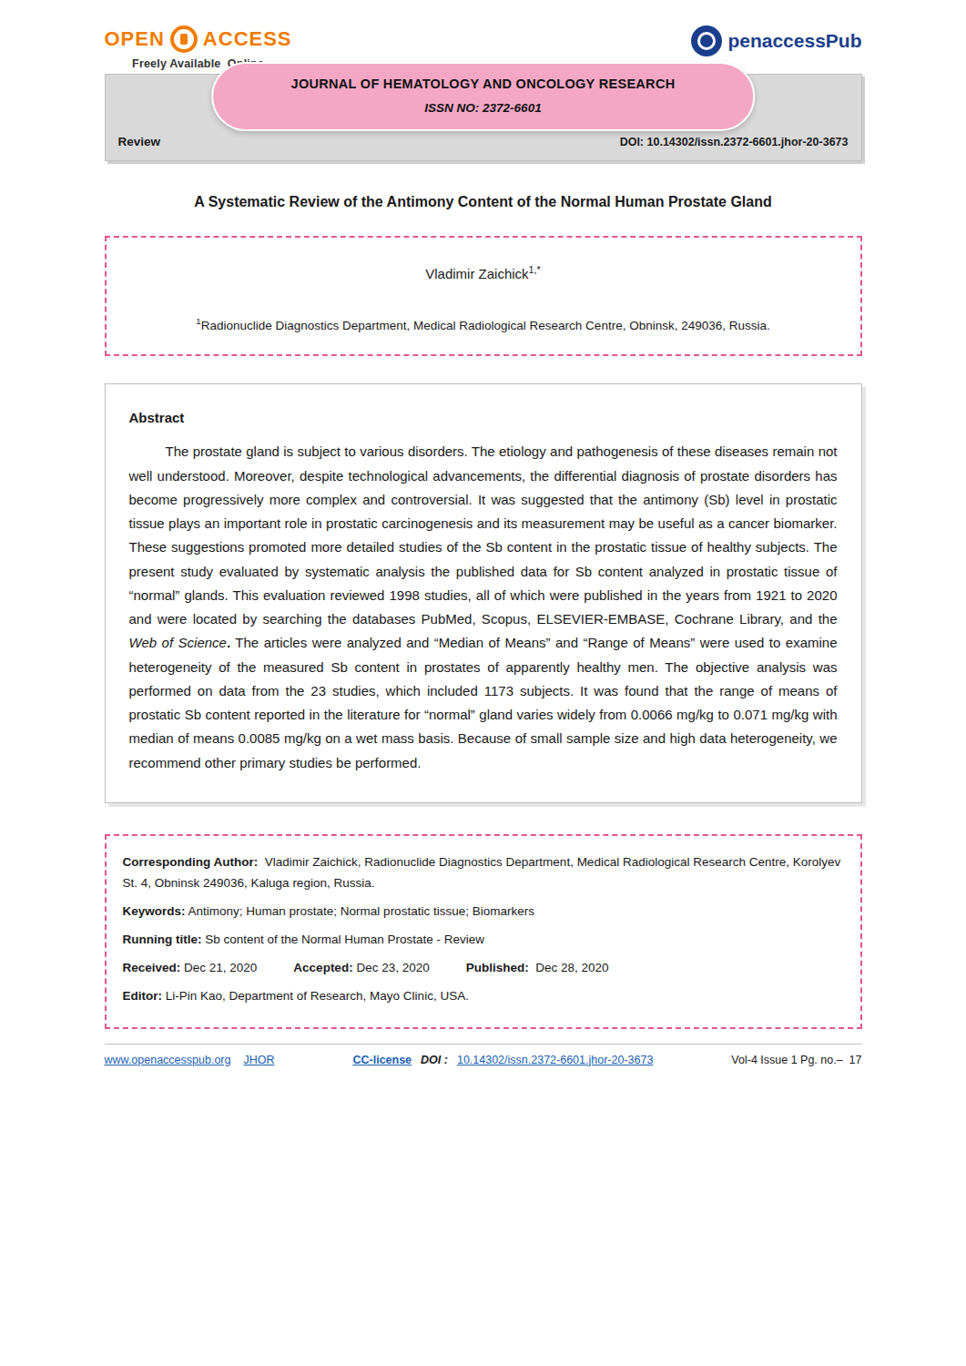OPEN ACCESS
Freely Available Online
pen access Pub
JOURNAL OF HEMATOLOGY AND ONCOLOGY RESEARCH
ISSN NO: 2372-6601
Review
DOI: 10.14302/issn.2372-6601.jhor-20-3673
A Systematic Review of the Antimony Content of the Normal Human Prostate Gland
Vladimir Zaichick1,*
1Radionuclide Diagnostics Department, Medical Radiological Research Centre, Obninsk, 249036, Russia.
Abstract
The prostate gland is subject to various disorders. The etiology and pathogenesis of these diseases remain not well understood. Moreover, despite technological advancements, the differential diagnosis of prostate disorders has become progressively more complex and controversial. It was suggested that the antimony (Sb) level in prostatic tissue plays an important role in prostatic carcinogenesis and its measurement may be useful as a cancer biomarker. These suggestions promoted more detailed studies of the Sb content in the prostatic tissue of healthy subjects. The present study evaluated by systematic analysis the published data for Sb content analyzed in prostatic tissue of “normal” glands. This evaluation reviewed 1998 studies, all of which were published in the years from 1921 to 2020 and were located by searching the databases PubMed, Scopus, ELSEVIER-EMBASE, Cochrane Library, and the Web of Science. The articles were analyzed and “Median of Means” and “Range of Means” were used to examine heterogeneity of the measured Sb content in prostates of apparently healthy men. The objective analysis was performed on data from the 23 studies, which included 1173 subjects. It was found that the range of means of prostatic Sb content reported in the literature for “normal” gland varies widely from 0.0066 mg/kg to 0.071 mg/kg with median of means 0.0085 mg/kg on a wet mass basis. Because of small sample size and high data heterogeneity, we recommend other primary studies be performed.
Corresponding Author: Vladimir Zaichick, Radionuclide Diagnostics Department, Medical Radiological Research Centre, Korolyev St. 4, Obninsk 249036, Kaluga region, Russia.
Keywords: Antimony; Human prostate; Normal prostatic tissue; Biomarkers
Running title: Sb content of the Normal Human Prostate - Review
Received: Dec 21, 2020 Accepted: Dec 23, 2020 Published: Dec 28, 2020
Editor: Li-Pin Kao, Department of Research, Mayo Clinic, USA.
www.openaccesspub.org JHOR
CC-license DOI : 10.14302/issn.2372-6601.jhor-20-3673
Vol-4 Issue 1 Pg. no.– 17